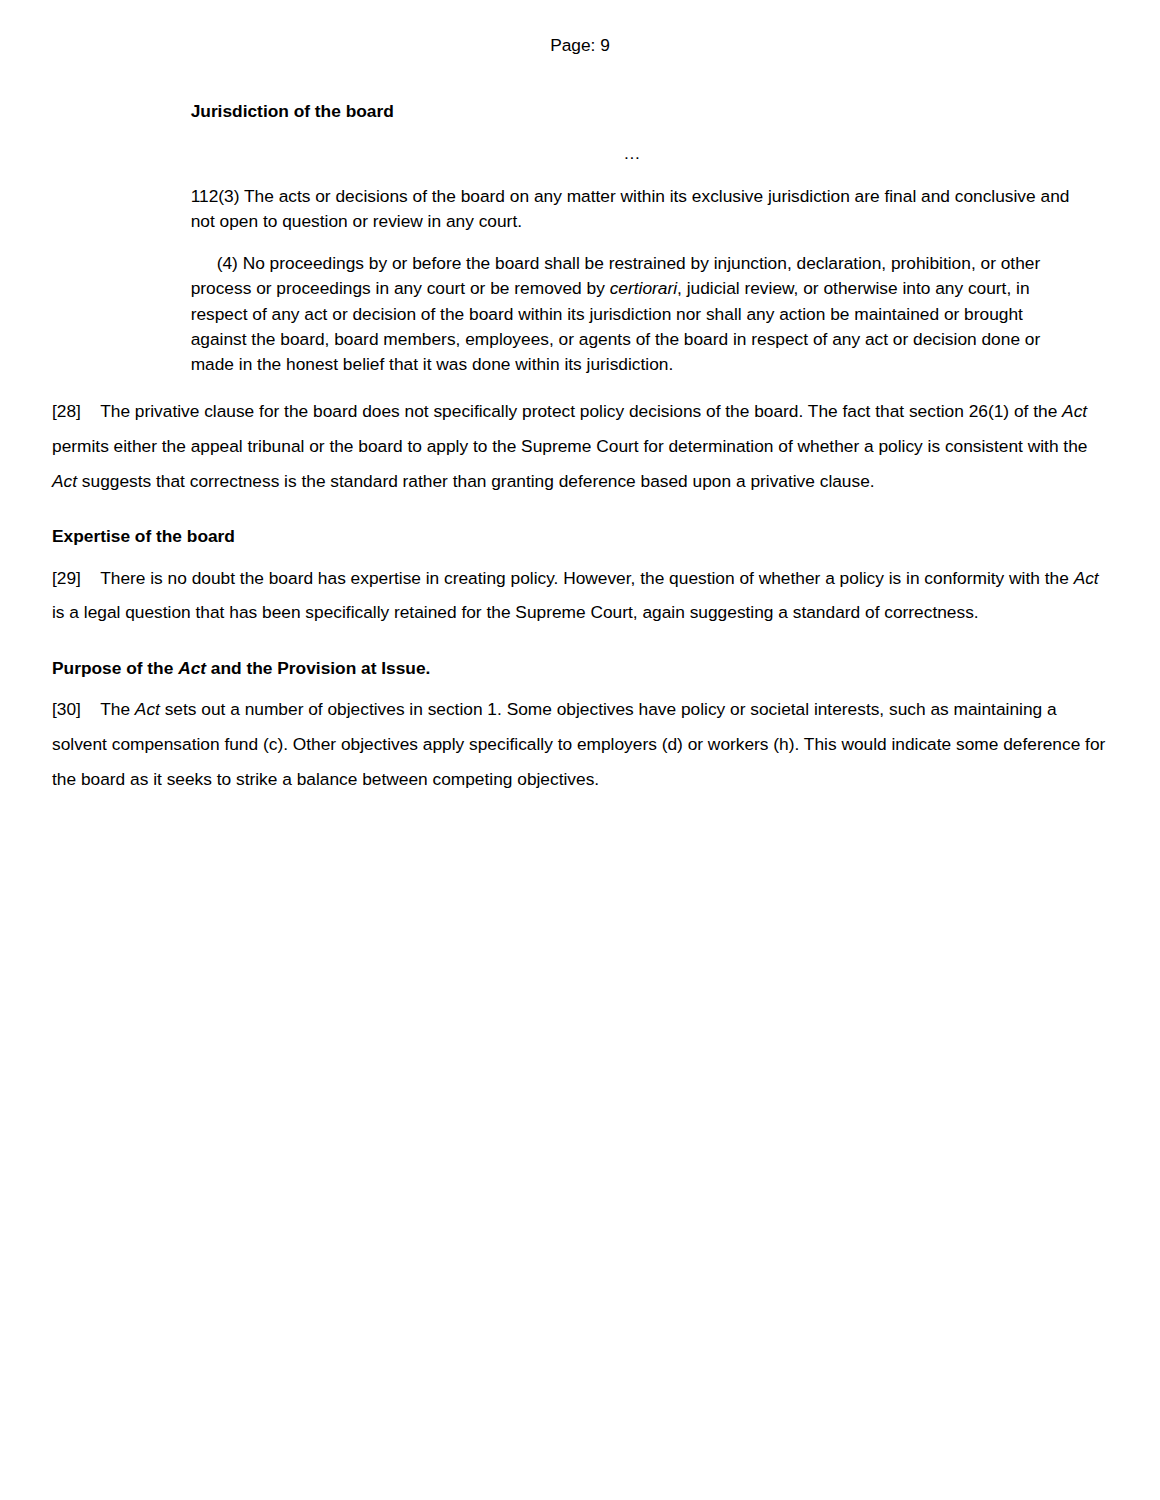Page: 9
Jurisdiction of the board
…
112(3) The acts or decisions of the board on any matter within its exclusive jurisdiction are final and conclusive and not open to question or review in any court.
(4) No proceedings by or before the board shall be restrained by injunction, declaration, prohibition, or other process or proceedings in any court or be removed by certiorari, judicial review, or otherwise into any court, in respect of any act or decision of the board within its jurisdiction nor shall any action be maintained or brought against the board, board members, employees, or agents of the board in respect of any act or decision done or made in the honest belief that it was done within its jurisdiction.
[28] The privative clause for the board does not specifically protect policy decisions of the board. The fact that section 26(1) of the Act permits either the appeal tribunal or the board to apply to the Supreme Court for determination of whether a policy is consistent with the Act suggests that correctness is the standard rather than granting deference based upon a privative clause.
Expertise of the board
[29] There is no doubt the board has expertise in creating policy. However, the question of whether a policy is in conformity with the Act is a legal question that has been specifically retained for the Supreme Court, again suggesting a standard of correctness.
Purpose of the Act and the Provision at Issue.
[30] The Act sets out a number of objectives in section 1. Some objectives have policy or societal interests, such as maintaining a solvent compensation fund (c). Other objectives apply specifically to employers (d) or workers (h). This would indicate some deference for the board as it seeks to strike a balance between competing objectives.